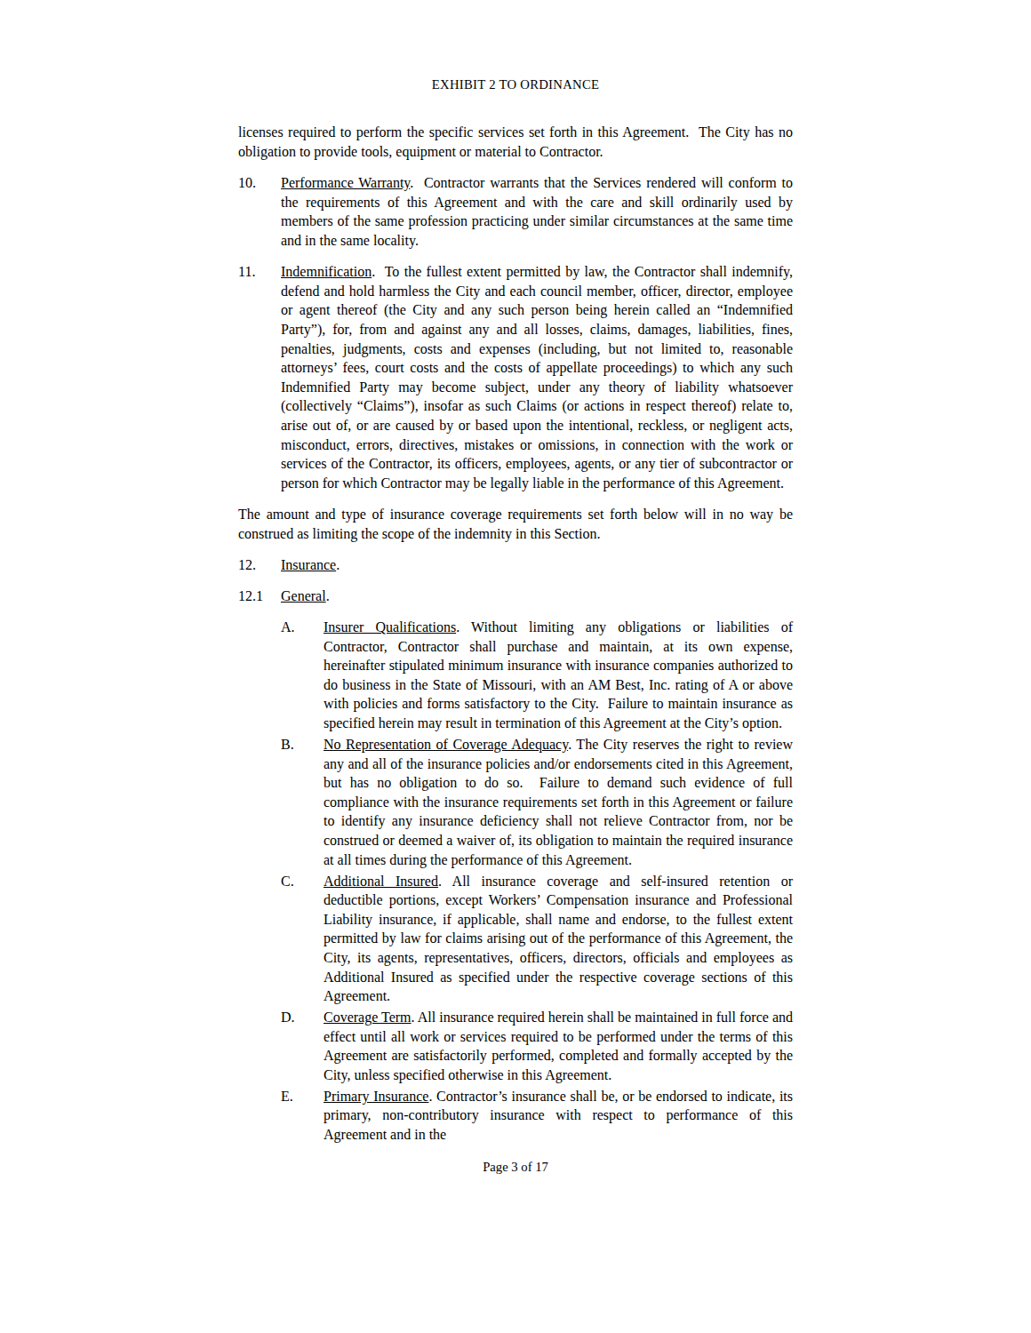EXHIBIT 2 TO ORDINANCE
licenses required to perform the specific services set forth in this Agreement. The City has no obligation to provide tools, equipment or material to Contractor.
10.
Performance Warranty. Contractor warrants that the Services rendered will conform to the requirements of this Agreement and with the care and skill ordinarily used by members of the same profession practicing under similar circumstances at the same time and in the same locality.
11.
Indemnification. To the fullest extent permitted by law, the Contractor shall indemnify, defend and hold harmless the City and each council member, officer, director, employee or agent thereof (the City and any such person being herein called an “Indemnified Party”), for, from and against any and all losses, claims, damages, liabilities, fines, penalties, judgments, costs and expenses (including, but not limited to, reasonable attorneys’ fees, court costs and the costs of appellate proceedings) to which any such Indemnified Party may become subject, under any theory of liability whatsoever (collectively “Claims”), insofar as such Claims (or actions in respect thereof) relate to, arise out of, or are caused by or based upon the intentional, reckless, or negligent acts, misconduct, errors, directives, mistakes or omissions, in connection with the work or services of the Contractor, its officers, employees, agents, or any tier of subcontractor or person for which Contractor may be legally liable in the performance of this Agreement.
The amount and type of insurance coverage requirements set forth below will in no way be construed as limiting the scope of the indemnity in this Section.
12.
Insurance.
12.1
General.
A.
Insurer Qualifications. Without limiting any obligations or liabilities of Contractor, Contractor shall purchase and maintain, at its own expense, hereinafter stipulated minimum insurance with insurance companies authorized to do business in the State of Missouri, with an AM Best, Inc. rating of A or above with policies and forms satisfactory to the City. Failure to maintain insurance as specified herein may result in termination of this Agreement at the City’s option.
B.
No Representation of Coverage Adequacy. The City reserves the right to review any and all of the insurance policies and/or endorsements cited in this Agreement, but has no obligation to do so. Failure to demand such evidence of full compliance with the insurance requirements set forth in this Agreement or failure to identify any insurance deficiency shall not relieve Contractor from, nor be construed or deemed a waiver of, its obligation to maintain the required insurance at all times during the performance of this Agreement.
C.
Additional Insured. All insurance coverage and self-insured retention or deductible portions, except Workers’ Compensation insurance and Professional Liability insurance, if applicable, shall name and endorse, to the fullest extent permitted by law for claims arising out of the performance of this Agreement, the City, its agents, representatives, officers, directors, officials and employees as Additional Insured as specified under the respective coverage sections of this Agreement.
D.
Coverage Term. All insurance required herein shall be maintained in full force and effect until all work or services required to be performed under the terms of this Agreement are satisfactorily performed, completed and formally accepted by the City, unless specified otherwise in this Agreement.
E.
Primary Insurance. Contractor’s insurance shall be, or be endorsed to indicate, its primary, non-contributory insurance with respect to performance of this Agreement and in the
Page 3 of 17